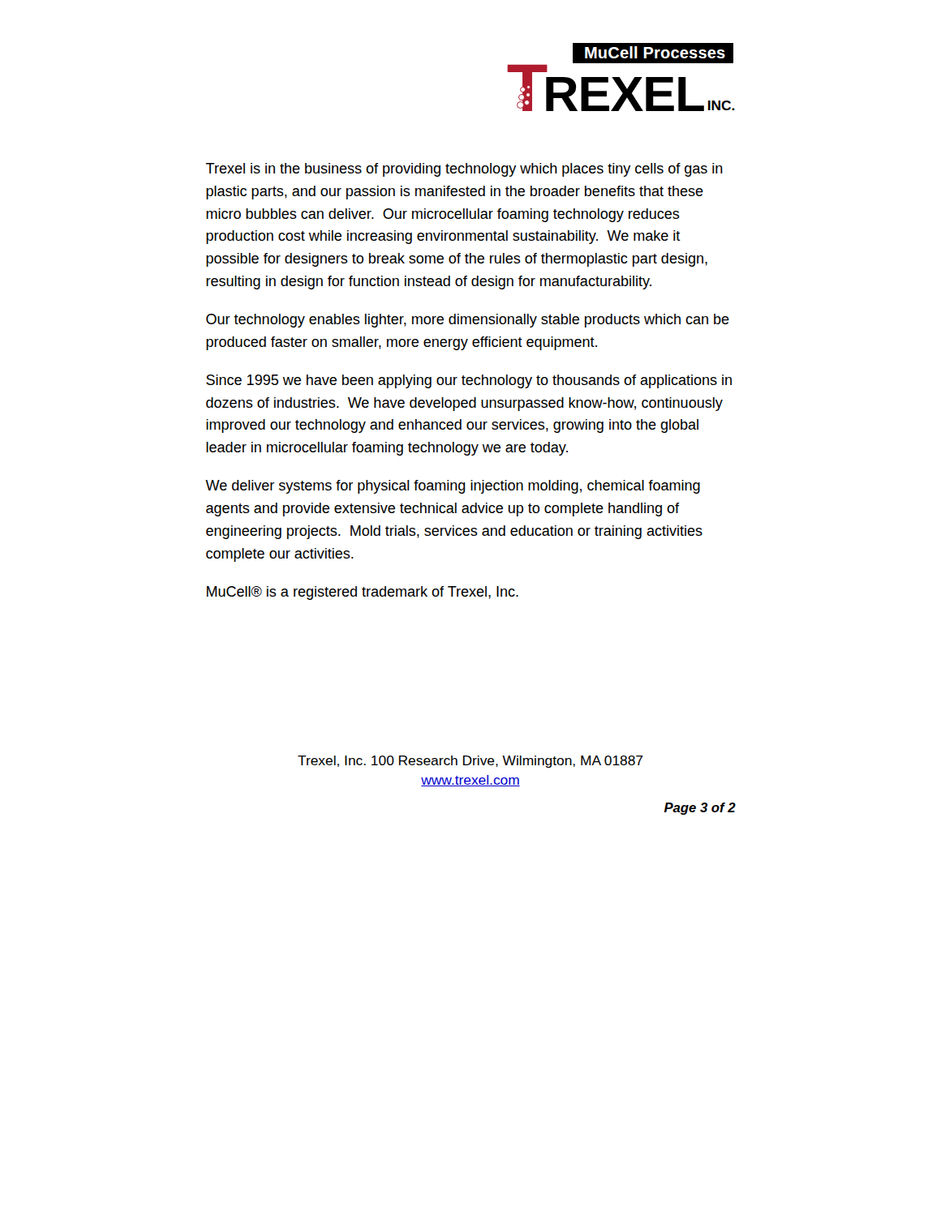MuCell Processes
T REXEL INC.
Trexel is in the business of providing technology which places tiny cells of gas in plastic parts, and our passion is manifested in the broader benefits that these micro bubbles can deliver. Our microcellular foaming technology reduces production cost while increasing environmental sustainability. We make it possible for designers to break some of the rules of thermoplastic part design, resulting in design for function instead of design for manufacturability.
Our technology enables lighter, more dimensionally stable products which can be produced faster on smaller, more energy efficient equipment.
Since 1995 we have been applying our technology to thousands of applications in dozens of industries. We have developed unsurpassed know-how, continuously improved our technology and enhanced our services, growing into the global leader in microcellular foaming technology we are today.
We deliver systems for physical foaming injection molding, chemical foaming agents and provide extensive technical advice up to complete handling of engineering projects. Mold trials, services and education or training activities complete our activities.
MuCell® is a registered trademark of Trexel, Inc.
Trexel, Inc. 100 Research Drive, Wilmington, MA 01887
www.trexel.com
Page 3 of 2